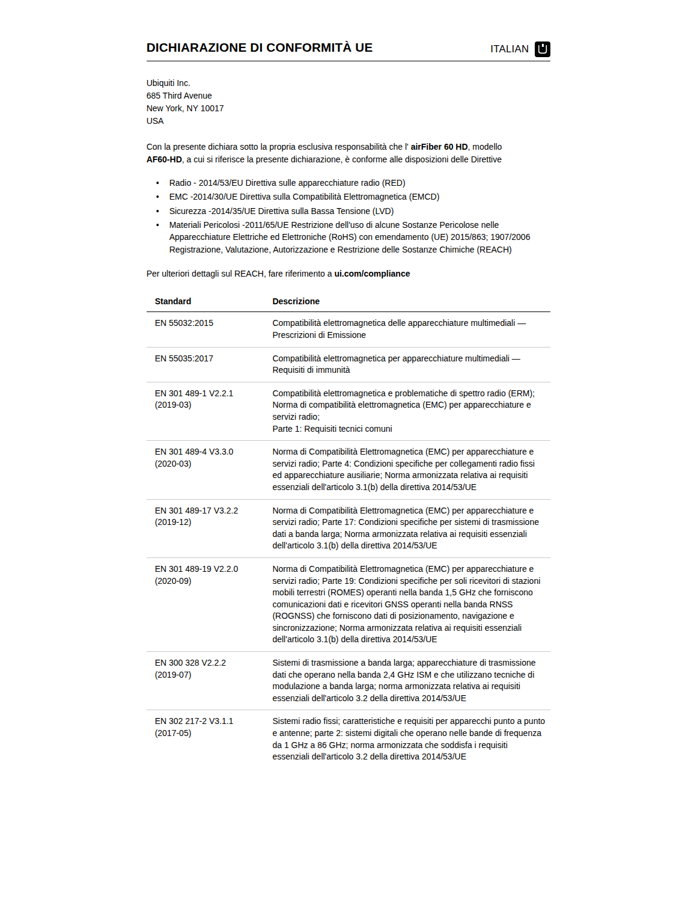DICHIARAZIONE DI CONFORMITÀ UE
ITALIAN
Ubiquiti Inc.
685 Third Avenue
New York, NY 10017
USA
Con la presente dichiara sotto la propria esclusiva responsabilità che l' airFiber 60 HD, modello
AF60-HD, a cui si riferisce la presente dichiarazione, è conforme alle disposizioni delle Direttive
Radio - 2014/53/EU Direttiva sulle apparecchiature radio (RED)
EMC -2014/30/UE Direttiva sulla Compatibilità Elettromagnetica (EMCD)
Sicurezza -2014/35/UE Direttiva sulla Bassa Tensione (LVD)
Materiali Pericolosi -2011/65/UE Restrizione dell'uso di alcune Sostanze Pericolose nelle Apparecchiature Elettriche ed Elettroniche (RoHS) con emendamento (UE) 2015/863; 1907/2006 Registrazione, Valutazione, Autorizzazione e Restrizione delle Sostanze Chimiche (REACH)
Per ulteriori dettagli sul REACH, fare riferimento a ui.com/compliance
| Standard | Descrizione |
| --- | --- |
| EN 55032:2015 | Compatibilità elettromagnetica delle apparecchiature multimediali — Prescrizioni di Emissione |
| EN 55035:2017 | Compatibilità elettromagnetica per apparecchiature multimediali — Requisiti di immunità |
| EN 301 489‑1 V2.2.1 (2019‑03) | Compatibilità elettromagnetica e problematiche di spettro radio (ERM); Norma di compatibilità elettromagnetica (EMC) per apparecchiature e servizi radio; Parte 1: Requisiti tecnici comuni |
| EN 301 489‑4 V3.3.0 (2020‑03) | Norma di Compatibilità Elettromagnetica (EMC) per apparecchiature e servizi radio; Parte 4: Condizioni specifiche per collegamenti radio fissi ed apparecchiature ausiliarie; Norma armonizzata relativa ai requisiti essenziali dell'articolo 3.1(b) della direttiva 2014/53/UE |
| EN 301 489‑17 V3.2.2 (2019‑12) | Norma di Compatibilità Elettromagnetica (EMC) per apparecchiature e servizi radio; Parte 17: Condizioni specifiche per sistemi di trasmissione dati a banda larga; Norma armonizzata relativa ai requisiti essenziali dell'articolo 3.1(b) della direttiva 2014/53/UE |
| EN 301 489‑19 V2.2.0 (2020‑09) | Norma di Compatibilità Elettromagnetica (EMC) per apparecchiature e servizi radio; Parte 19: Condizioni specifiche per soli ricevitori di stazioni mobili terrestri (ROMES) operanti nella banda 1,5 GHz che forniscono comunicazioni dati e ricevitori GNSS operanti nella banda RNSS (ROGNSS) che forniscono dati di posizionamento, navigazione e sincronizzazione; Norma armonizzata relativa ai requisiti essenziali dell'articolo 3.1(b) della direttiva 2014/53/UE |
| EN 300 328 V2.2.2 (2019‑07) | Sistemi di trasmissione a banda larga; apparecchiature di trasmissione dati che operano nella banda 2,4 GHz ISM e che utilizzano tecniche di modulazione a banda larga; norma armonizzata relativa ai requisiti essenziali dell'articolo 3.2 della direttiva 2014/53/UE |
| EN 302 217‑2 V3.1.1 (2017‑05) | Sistemi radio fissi; caratteristiche e requisiti per apparecchi punto a punto e antenne; parte 2: sistemi digitali che operano nelle bande di frequenza da 1 GHz a 86 GHz; norma armonizzata che soddisfa i requisiti essenziali dell'articolo 3.2 della direttiva 2014/53/UE |